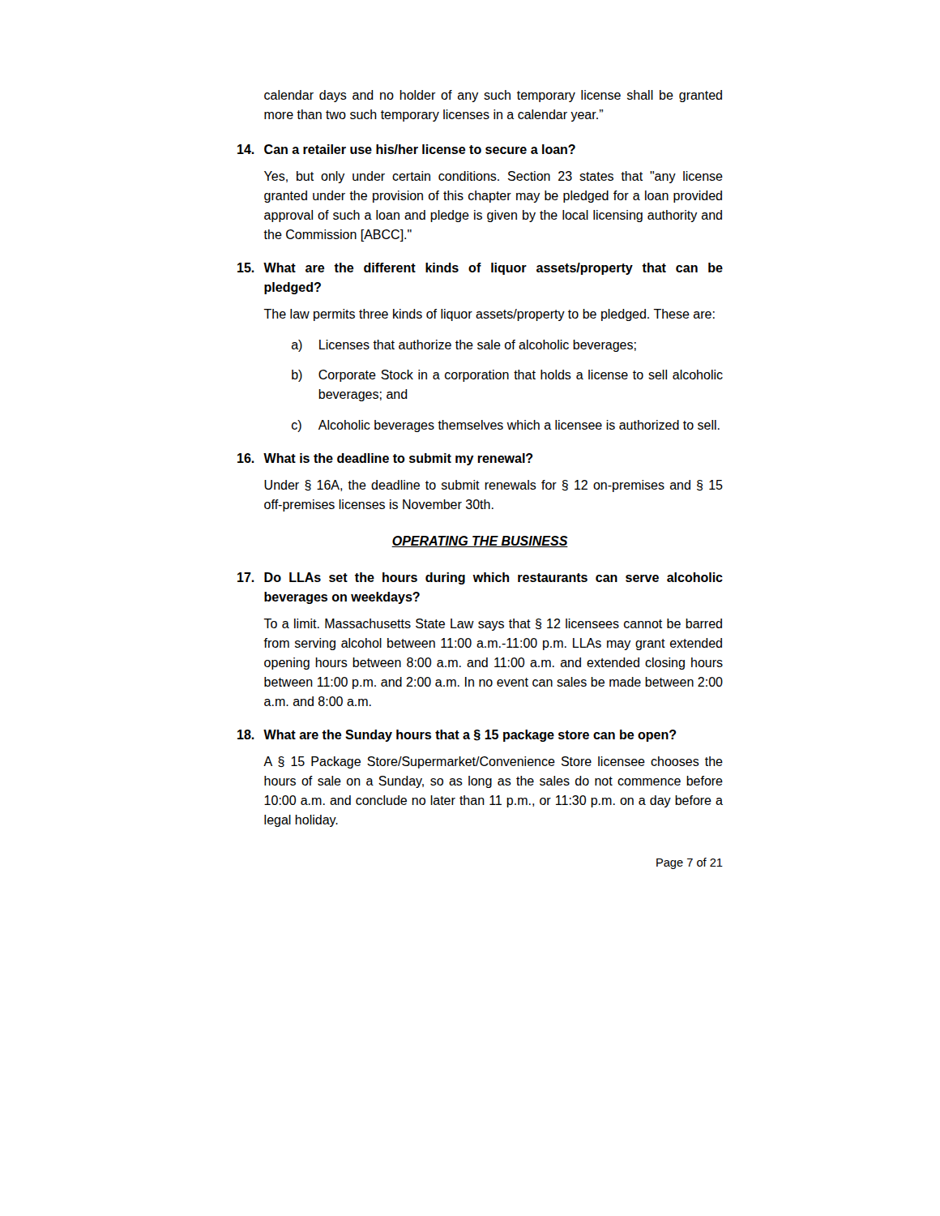calendar days and no holder of any such temporary license shall be granted more than two such temporary licenses in a calendar year.”
14. Can a retailer use his/her license to secure a loan?
Yes, but only under certain conditions. Section 23 states that "any license granted under the provision of this chapter may be pledged for a loan provided approval of such a loan and pledge is given by the local licensing authority and the Commission [ABCC]."
15. What are the different kinds of liquor assets/property that can be pledged?
The law permits three kinds of liquor assets/property to be pledged. These are:
a) Licenses that authorize the sale of alcoholic beverages;
b) Corporate Stock in a corporation that holds a license to sell alcoholic beverages; and
c) Alcoholic beverages themselves which a licensee is authorized to sell.
16. What is the deadline to submit my renewal?
Under § 16A, the deadline to submit renewals for § 12 on-premises and § 15 off-premises licenses is November 30th.
OPERATING THE BUSINESS
17. Do LLAs set the hours during which restaurants can serve alcoholic beverages on weekdays?
To a limit. Massachusetts State Law says that § 12 licensees cannot be barred from serving alcohol between 11:00 a.m.-11:00 p.m. LLAs may grant extended opening hours between 8:00 a.m. and 11:00 a.m. and extended closing hours between 11:00 p.m. and 2:00 a.m. In no event can sales be made between 2:00 a.m. and 8:00 a.m.
18. What are the Sunday hours that a § 15 package store can be open?
A § 15 Package Store/Supermarket/Convenience Store licensee chooses the hours of sale on a Sunday, so as long as the sales do not commence before 10:00 a.m. and conclude no later than 11 p.m., or 11:30 p.m. on a day before a legal holiday.
Page 7 of 21